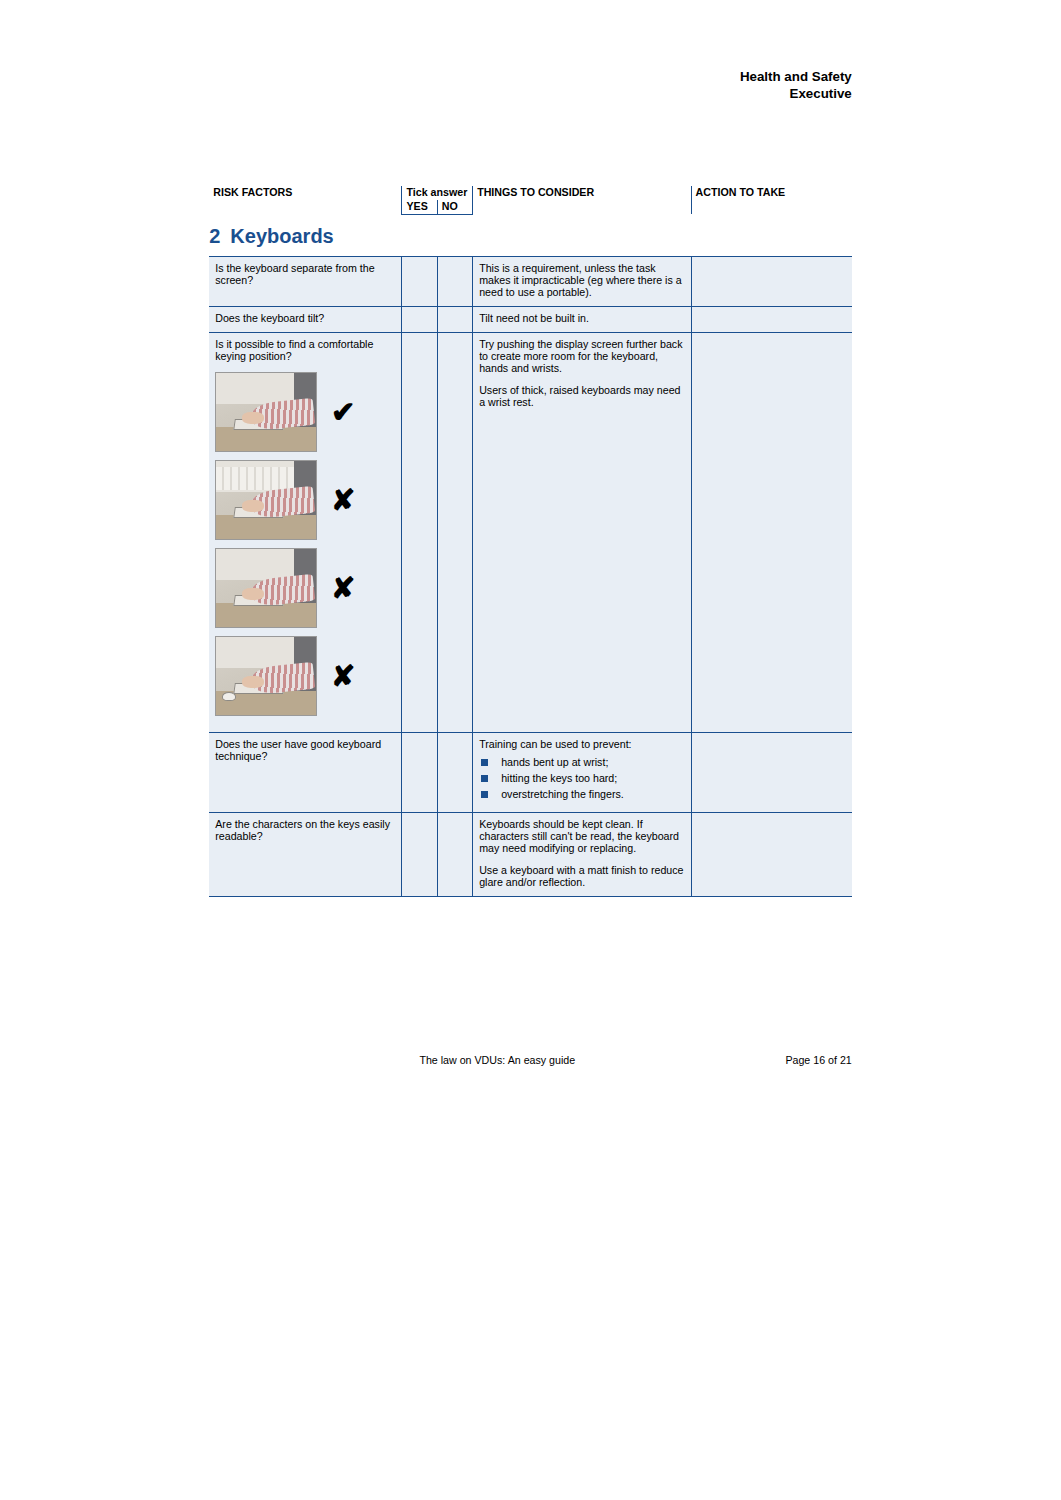Health and Safety
Executive
| RISK FACTORS | Tick answer | THINGS TO CONSIDER | ACTION TO TAKE |
| --- | --- | --- | --- |
| | YES | NO | | |
2 Keyboards
| Is the keyboard separate from the screen? | | | This is a requirement, unless the task makes it impracticable (eg where there is a need to use a portable). | |
| Does the keyboard tilt? | | | Tilt need not be built in. | |
| Is it possible to find a comfortable keying position? ✔ ✘ ✘ ✘ | | | Try pushing the display screen further back to create more room for the keyboard, hands and wrists. Users of thick, raised keyboards may need a wrist rest. | |
| Does the user have good keyboard technique? | | | Training can be used to prevent: hands bent up at wrist; hitting the keys too hard; overstretching the fingers. | |
| Are the characters on the keys easily readable? | | | Keyboards should be kept clean. If characters still can't be read, the keyboard may need modifying or replacing. Use a keyboard with a matt finish to reduce glare and/or reflection. | |
The law on VDUs: An easy guide
Page 16 of 21